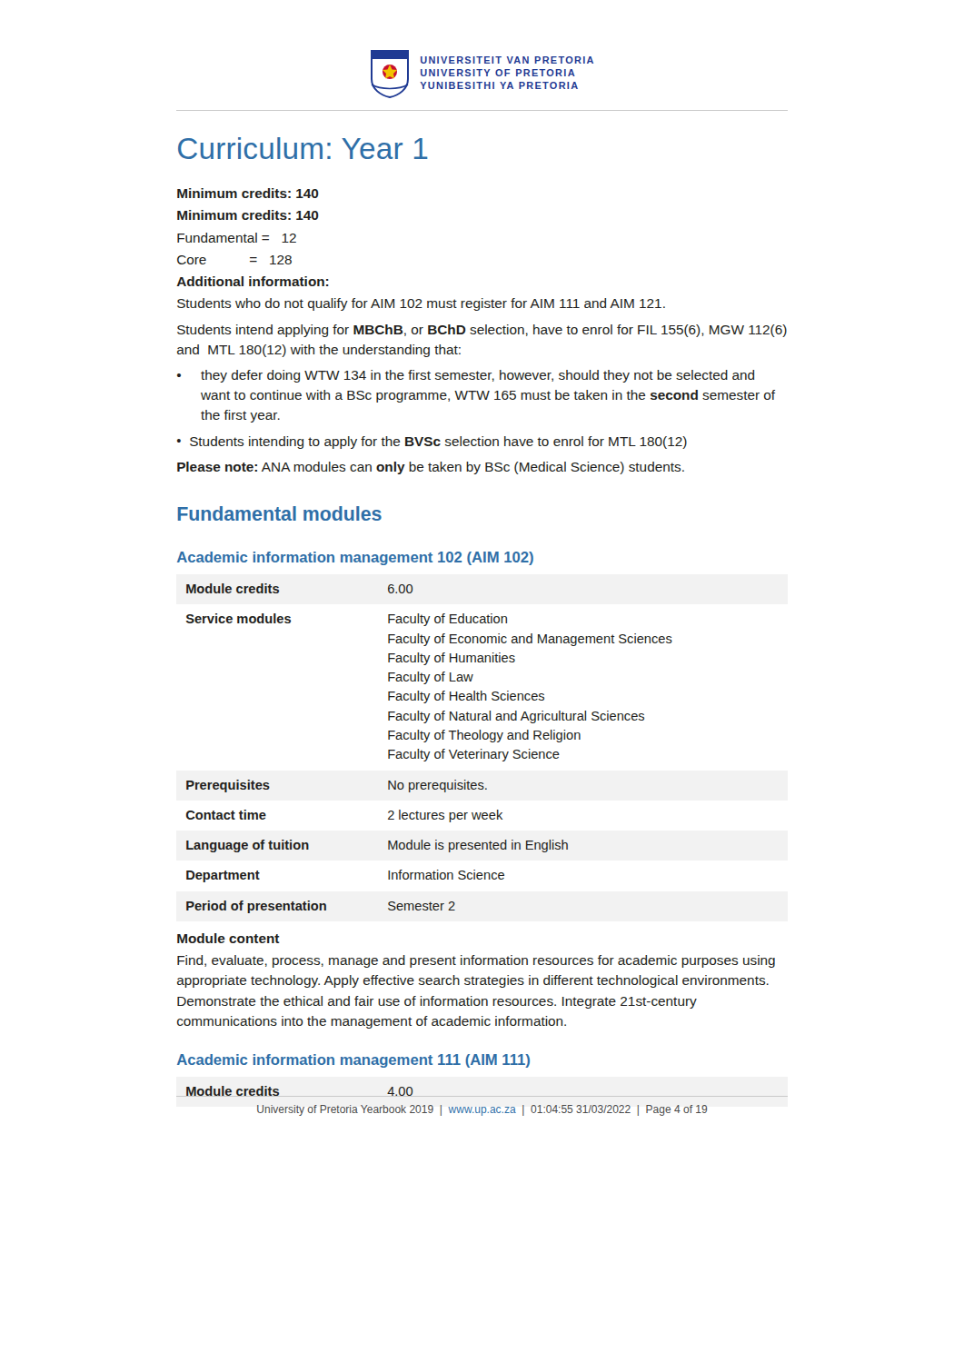Universiteit van Pretoria University of Pretoria Yunibesithi ya Pretoria
Curriculum: Year 1
Minimum credits: 140
Minimum credits: 140
Fundamental = 12
Core = 128
Additional information:
Students who do not qualify for AIM 102 must register for AIM 111 and AIM 121.
Students intend applying for MBChB, or BChD selection, have to enrol for FIL 155(6), MGW 112(6) and MTL 180(12) with the understanding that:
•
they defer doing WTW 134 in the first semester, however, should they not be selected and want to continue with a BSc programme, WTW 165 must be taken in the second semester of the first year.
Students intending to apply for the BVSc selection have to enrol for MTL 180(12)
Please note: ANA modules can only be taken by BSc (Medical Science) students.
Fundamental modules
Academic information management 102 (AIM 102)
| Module credits | 6.00 |
| Service modules | Faculty of Education Faculty of Economic and Management Sciences Faculty of Humanities Faculty of Law Faculty of Health Sciences Faculty of Natural and Agricultural Sciences Faculty of Theology and Religion Faculty of Veterinary Science |
| Prerequisites | No prerequisites. |
| Contact time | 2 lectures per week |
| Language of tuition | Module is presented in English |
| Department | Information Science |
| Period of presentation | Semester 2 |
Module content
Find, evaluate, process, manage and present information resources for academic purposes using appropriate technology. Apply effective search strategies in different technological environments. Demonstrate the ethical and fair use of information resources. Integrate 21st-century communications into the management of academic information.
Academic information management 111 (AIM 111)
| Module credits | 4.00 |
University of Pretoria Yearbook 2019 | www.up.ac.za | 01:04:55 31/03/2022 | Page 4 of 19